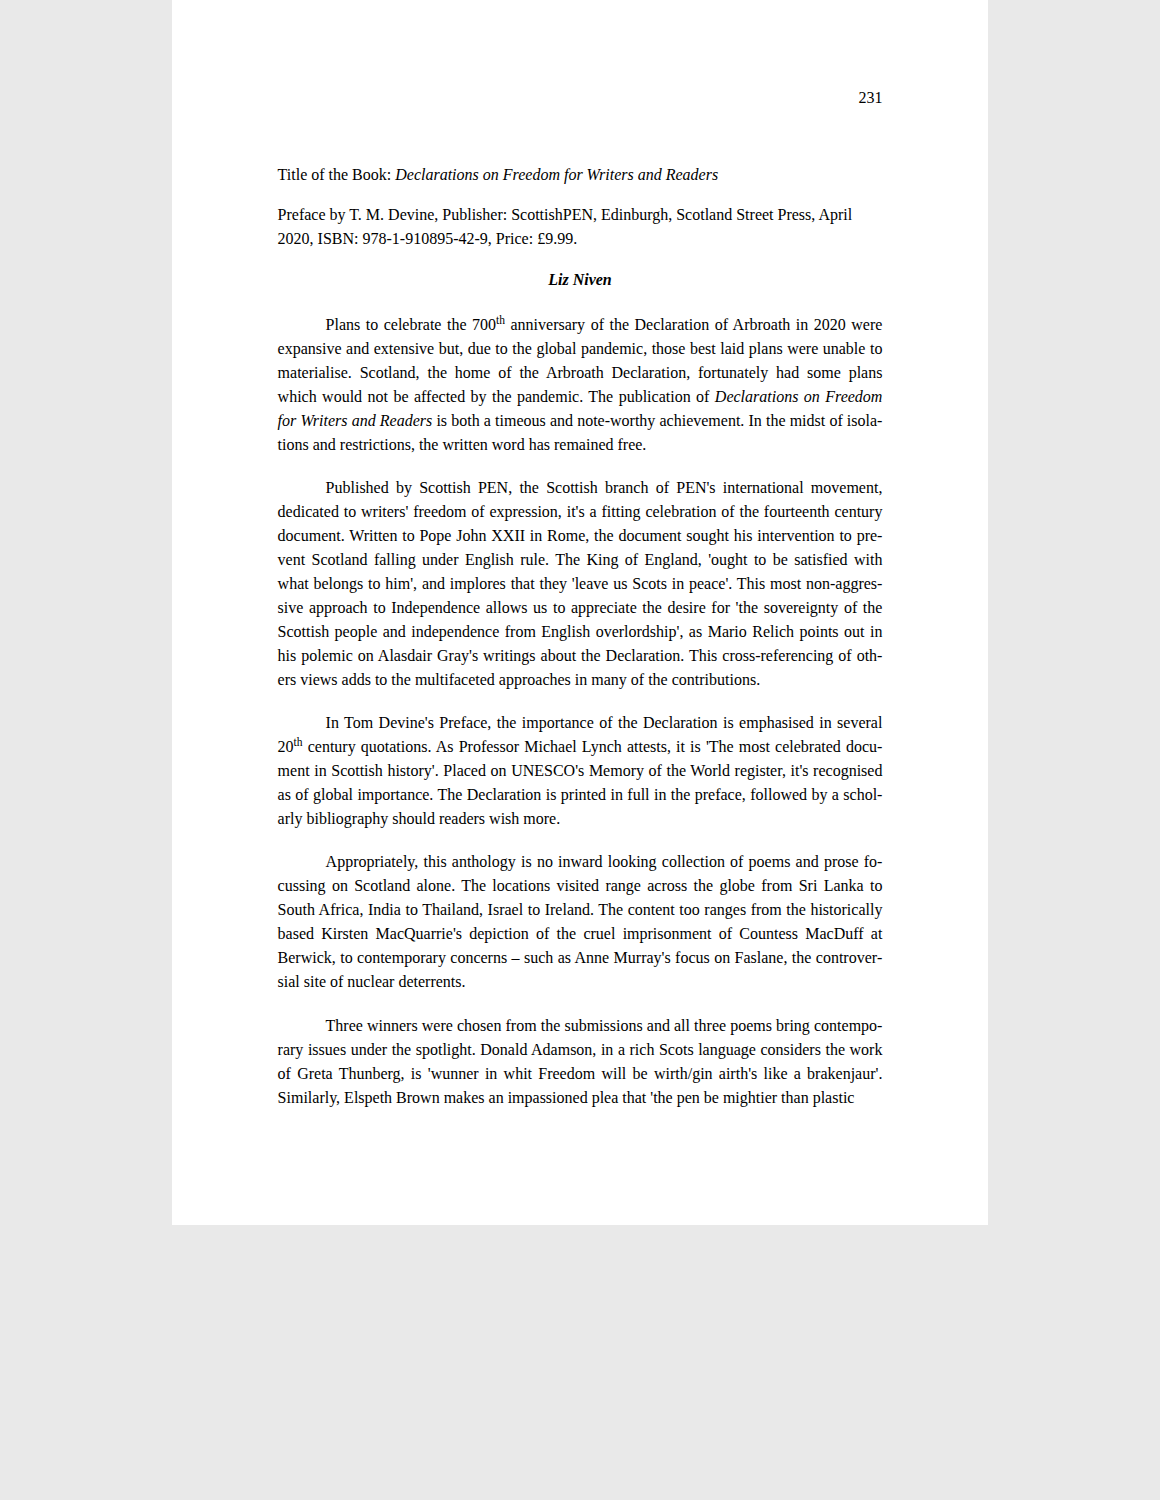231
Title of the Book: Declarations on Freedom for Writers and Readers
Preface by T. M. Devine, Publisher: ScottishPEN, Edinburgh, Scotland Street Press, April 2020, ISBN: 978-1-910895-42-9, Price: £9.99.
Liz Niven
Plans to celebrate the 700th anniversary of the Declaration of Arbroath in 2020 were expansive and extensive but, due to the global pandemic, those best laid plans were unable to materialise. Scotland, the home of the Arbroath Declaration, fortunately had some plans which would not be affected by the pandemic. The publication of Declarations on Freedom for Writers and Readers is both a timeous and note-worthy achievement. In the midst of isolations and restrictions, the written word has remained free.
Published by Scottish PEN, the Scottish branch of PEN's international movement, dedicated to writers' freedom of expression, it's a fitting celebration of the fourteenth century document. Written to Pope John XXII in Rome, the document sought his intervention to prevent Scotland falling under English rule. The King of England, 'ought to be satisfied with what belongs to him', and implores that they 'leave us Scots in peace'. This most non-aggressive approach to Independence allows us to appreciate the desire for 'the sovereignty of the Scottish people and independence from English overlordship', as Mario Relich points out in his polemic on Alasdair Gray's writings about the Declaration. This cross-referencing of others views adds to the multifaceted approaches in many of the contributions.
In Tom Devine's Preface, the importance of the Declaration is emphasised in several 20th century quotations. As Professor Michael Lynch attests, it is 'The most celebrated document in Scottish history'. Placed on UNESCO's Memory of the World register, it's recognised as of global importance. The Declaration is printed in full in the preface, followed by a scholarly bibliography should readers wish more.
Appropriately, this anthology is no inward looking collection of poems and prose focussing on Scotland alone. The locations visited range across the globe from Sri Lanka to South Africa, India to Thailand, Israel to Ireland. The content too ranges from the historically based Kirsten MacQuarrie's depiction of the cruel imprisonment of Countess MacDuff at Berwick, to contemporary concerns – such as Anne Murray's focus on Faslane, the controversial site of nuclear deterrents.
Three winners were chosen from the submissions and all three poems bring contemporary issues under the spotlight. Donald Adamson, in a rich Scots language considers the work of Greta Thunberg, is 'wunner in whit Freedom will be wirth/gin airth's like a brakenjaur'. Similarly, Elspeth Brown makes an impassioned plea that 'the pen be mightier than plastic